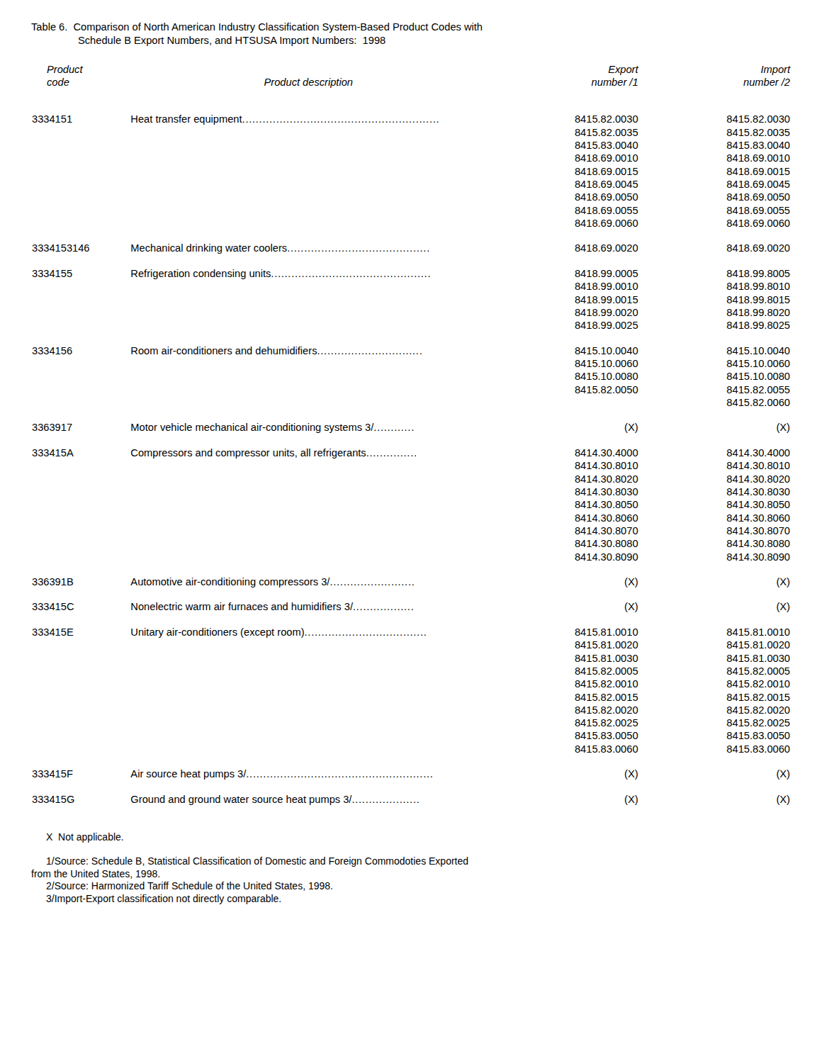Table 6. Comparison of North American Industry Classification System-Based Product Codes with Schedule B Export Numbers, and HTSUSA Import Numbers: 1998
| Product code | Product description | Export number /1 | Import number /2 |
| --- | --- | --- | --- |
| 3334151 | Heat transfer equipment .......................................................... | 8415.82.0030 8415.82.0035 8415.83.0040 8418.69.0010 8418.69.0015 8418.69.0045 8418.69.0050 8418.69.0055 8418.69.0060 | 8415.82.0030 8415.82.0035 8415.83.0040 8418.69.0010 8418.69.0015 8418.69.0045 8418.69.0050 8418.69.0055 8418.69.0060 |
| 3334153146 | Mechanical drinking water coolers .......................................... | 8418.69.0020 | 8418.69.0020 |
| 3334155 | Refrigeration condensing units ............................................... | 8418.99.0005 8418.99.0010 8418.99.0015 8418.99.0020 8418.99.0025 | 8418.99.8005 8418.99.8010 8418.99.8015 8418.99.8020 8418.99.8025 |
| 3334156 | Room air-conditioners and dehumidifiers ............................... | 8415.10.0040 8415.10.0060 8415.10.0080 8415.82.0050 | 8415.10.0040 8415.10.0060 8415.10.0080 8415.82.0055 8415.82.0060 |
| 3363917 | Motor vehicle mechanical air-conditioning systems 3/ ............ | (X) | (X) |
| 333415A | Compressors and compressor units, all refrigerants ............... | 8414.30.4000 8414.30.8010 8414.30.8020 8414.30.8030 8414.30.8050 8414.30.8060 8414.30.8070 8414.30.8080 8414.30.8090 | 8414.30.4000 8414.30.8010 8414.30.8020 8414.30.8030 8414.30.8050 8414.30.8060 8414.30.8070 8414.30.8080 8414.30.8090 |
| 336391B | Automotive air-conditioning compressors 3/ ......................... | (X) | (X) |
| 333415C | Nonelectric warm air furnaces and humidifiers 3/ .................. | (X) | (X) |
| 333415E | Unitary air-conditioners (except room) .................................... | 8415.81.0010 8415.81.0020 8415.81.0030 8415.82.0005 8415.82.0010 8415.82.0015 8415.82.0020 8415.82.0025 8415.83.0050 8415.83.0060 | 8415.81.0010 8415.81.0020 8415.81.0030 8415.82.0005 8415.82.0010 8415.82.0015 8415.82.0020 8415.82.0025 8415.83.0050 8415.83.0060 |
| 333415F | Air source heat pumps 3/ ....................................................... | (X) | (X) |
| 333415G | Ground and ground water source heat pumps 3/ .................... | (X) | (X) |
X Not applicable.
1/Source: Schedule B, Statistical Classification of Domestic and Foreign Commodoties Exported
from the United States, 1998.
2/Source: Harmonized Tariff Schedule of the United States, 1998.
3/Import-Export classification not directly comparable.